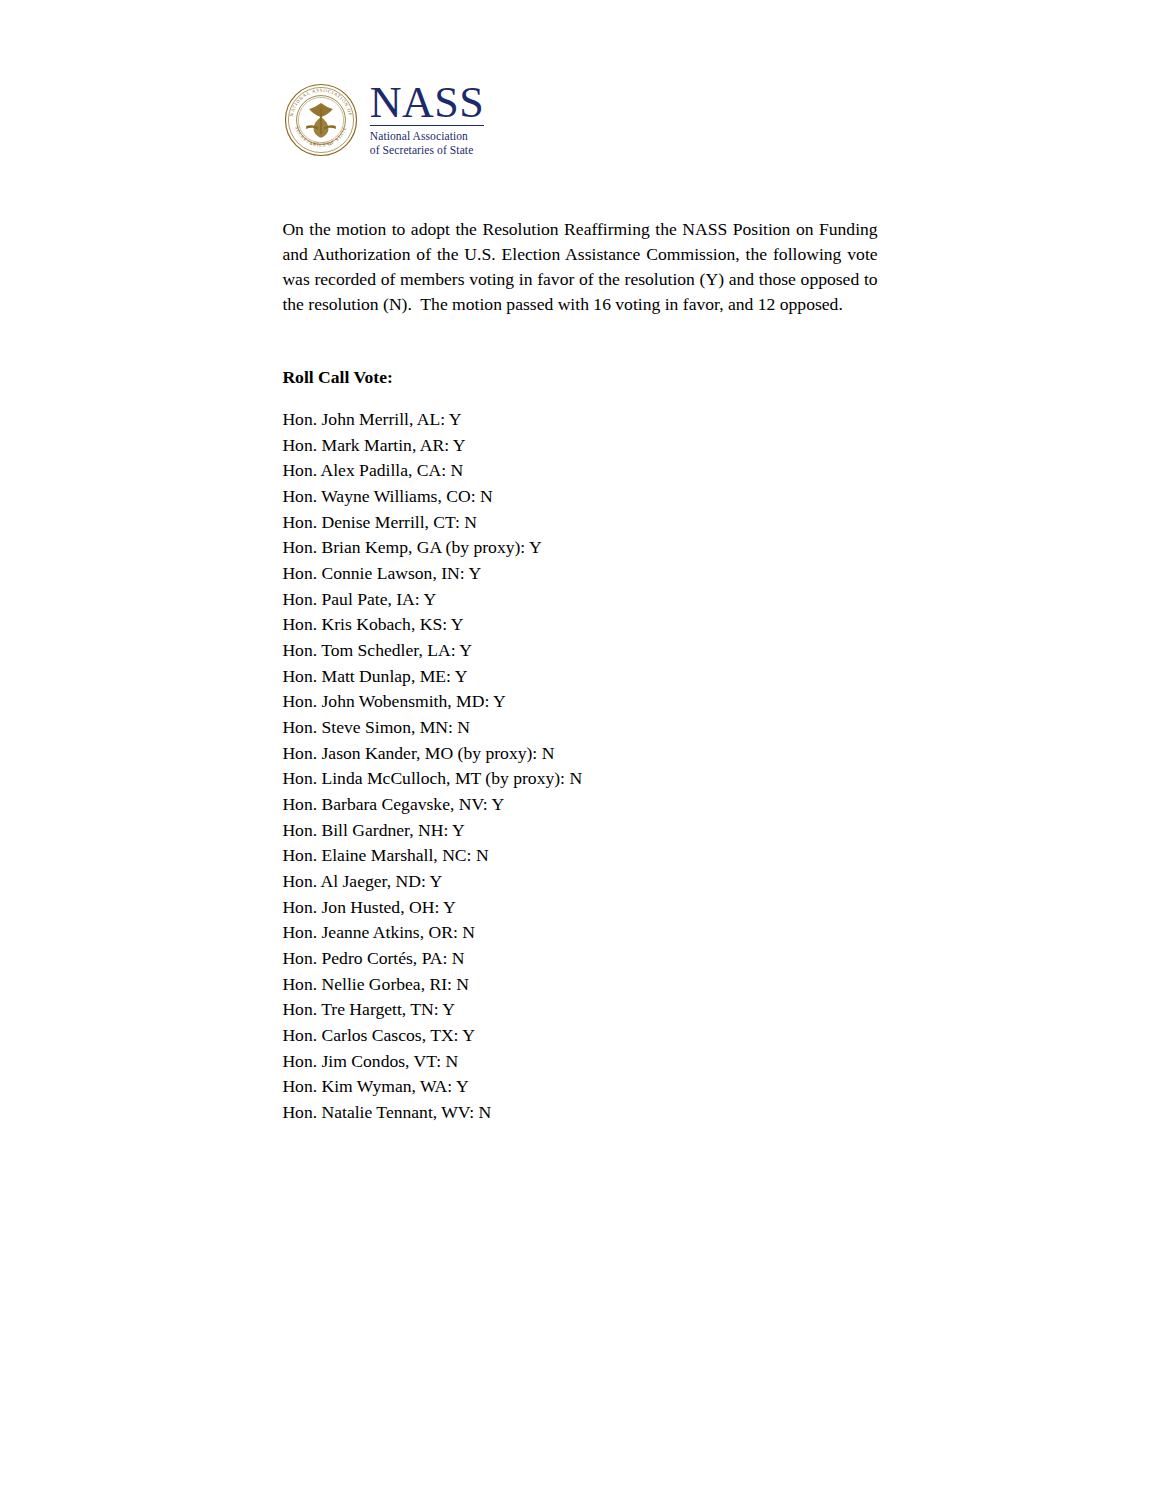NASS Seal NATIONAL ASSOCIATION OF SECRETARIES OF STATE EST. 1904
NASS
National Association
of Secretaries of State
On the motion to adopt the Resolution Reaffirming the NASS Position on Funding and Authorization of the U.S. Election Assistance Commission, the following vote was recorded of members voting in favor of the resolution (Y) and those opposed to the resolution (N). The motion passed with 16 voting in favor, and 12 opposed.
Roll Call Vote:
Hon. John Merrill, AL: Y
Hon. Mark Martin, AR: Y
Hon. Alex Padilla, CA: N
Hon. Wayne Williams, CO: N
Hon. Denise Merrill, CT: N
Hon. Brian Kemp, GA (by proxy): Y
Hon. Connie Lawson, IN: Y
Hon. Paul Pate, IA: Y
Hon. Kris Kobach, KS: Y
Hon. Tom Schedler, LA: Y
Hon. Matt Dunlap, ME: Y
Hon. John Wobensmith, MD: Y
Hon. Steve Simon, MN: N
Hon. Jason Kander, MO (by proxy): N
Hon. Linda McCulloch, MT (by proxy): N
Hon. Barbara Cegavske, NV: Y
Hon. Bill Gardner, NH: Y
Hon. Elaine Marshall, NC: N
Hon. Al Jaeger, ND: Y
Hon. Jon Husted, OH: Y
Hon. Jeanne Atkins, OR: N
Hon. Pedro Cortés, PA: N
Hon. Nellie Gorbea, RI: N
Hon. Tre Hargett, TN: Y
Hon. Carlos Cascos, TX: Y
Hon. Jim Condos, VT: N
Hon. Kim Wyman, WA: Y
Hon. Natalie Tennant, WV: N